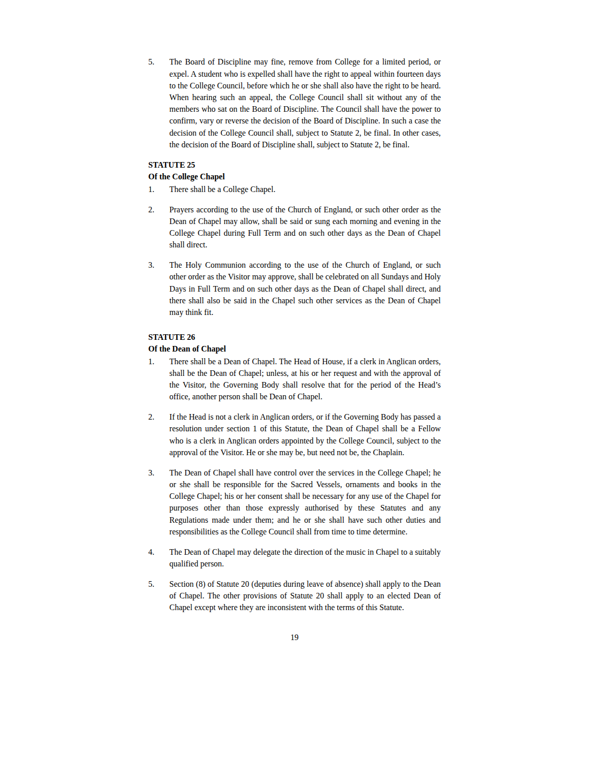The Board of Discipline may fine, remove from College for a limited period, or expel. A student who is expelled shall have the right to appeal within fourteen days to the College Council, before which he or she shall also have the right to be heard. When hearing such an appeal, the College Council shall sit without any of the members who sat on the Board of Discipline. The Council shall have the power to confirm, vary or reverse the decision of the Board of Discipline. In such a case the decision of the College Council shall, subject to Statute 2, be final. In other cases, the decision of the Board of Discipline shall, subject to Statute 2, be final.
STATUTE 25
Of the College Chapel
There shall be a College Chapel.
Prayers according to the use of the Church of England, or such other order as the Dean of Chapel may allow, shall be said or sung each morning and evening in the College Chapel during Full Term and on such other days as the Dean of Chapel shall direct.
The Holy Communion according to the use of the Church of England, or such other order as the Visitor may approve, shall be celebrated on all Sundays and Holy Days in Full Term and on such other days as the Dean of Chapel shall direct, and there shall also be said in the Chapel such other services as the Dean of Chapel may think fit.
STATUTE 26
Of the Dean of Chapel
There shall be a Dean of Chapel. The Head of House, if a clerk in Anglican orders, shall be the Dean of Chapel; unless, at his or her request and with the approval of the Visitor, the Governing Body shall resolve that for the period of the Head’s office, another person shall be Dean of Chapel.
If the Head is not a clerk in Anglican orders, or if the Governing Body has passed a resolution under section 1 of this Statute, the Dean of Chapel shall be a Fellow who is a clerk in Anglican orders appointed by the College Council, subject to the approval of the Visitor. He or she may be, but need not be, the Chaplain.
The Dean of Chapel shall have control over the services in the College Chapel; he or she shall be responsible for the Sacred Vessels, ornaments and books in the College Chapel; his or her consent shall be necessary for any use of the Chapel for purposes other than those expressly authorised by these Statutes and any Regulations made under them; and he or she shall have such other duties and responsibilities as the College Council shall from time to time determine.
The Dean of Chapel may delegate the direction of the music in Chapel to a suitably qualified person.
Section (8) of Statute 20 (deputies during leave of absence) shall apply to the Dean of Chapel. The other provisions of Statute 20 shall apply to an elected Dean of Chapel except where they are inconsistent with the terms of this Statute.
19